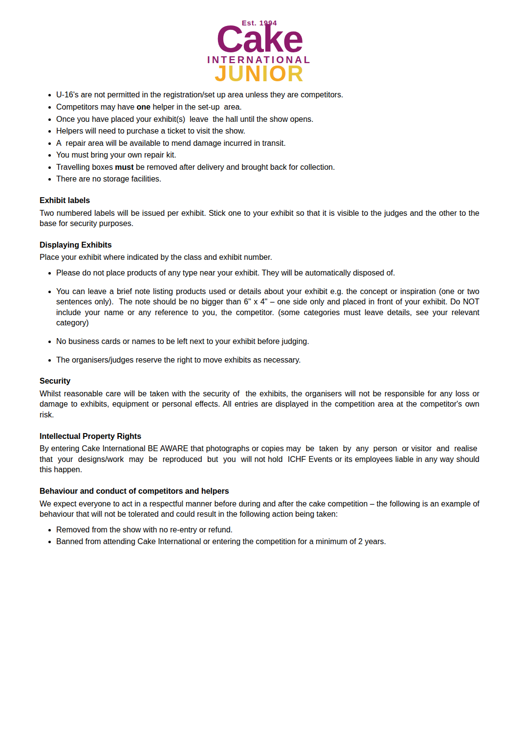Est. 1994 Cake INTERNATIONAL JUNIOR
U-16's are not permitted in the registration/set up area unless they are competitors.
Competitors may have one helper in the set-up area.
Once you have placed your exhibit(s) leave the hall until the show opens.
Helpers will need to purchase a ticket to visit the show.
A repair area will be available to mend damage incurred in transit.
You must bring your own repair kit.
Travelling boxes must be removed after delivery and brought back for collection.
There are no storage facilities.
Exhibit labels
Two numbered labels will be issued per exhibit. Stick one to your exhibit so that it is visible to the judges and the other to the base for security purposes.
Displaying Exhibits
Place your exhibit where indicated by the class and exhibit number.
Please do not place products of any type near your exhibit. They will be automatically disposed of.
You can leave a brief note listing products used or details about your exhibit e.g. the concept or inspiration (one or two sentences only). The note should be no bigger than 6" x 4" – one side only and placed in front of your exhibit. Do NOT include your name or any reference to you, the competitor. (some categories must leave details, see your relevant category)
No business cards or names to be left next to your exhibit before judging.
The organisers/judges reserve the right to move exhibits as necessary.
Security
Whilst reasonable care will be taken with the security of the exhibits, the organisers will not be responsible for any loss or damage to exhibits, equipment or personal effects. All entries are displayed in the competition area at the competitor's own risk.
Intellectual Property Rights
By entering Cake International BE AWARE that photographs or copies may be taken by any person or visitor and realise that your designs/work may be reproduced but you will not hold ICHF Events or its employees liable in any way should this happen.
Behaviour and conduct of competitors and helpers
We expect everyone to act in a respectful manner before during and after the cake competition – the following is an example of behaviour that will not be tolerated and could result in the following action being taken:
Removed from the show with no re-entry or refund.
Banned from attending Cake International or entering the competition for a minimum of 2 years.